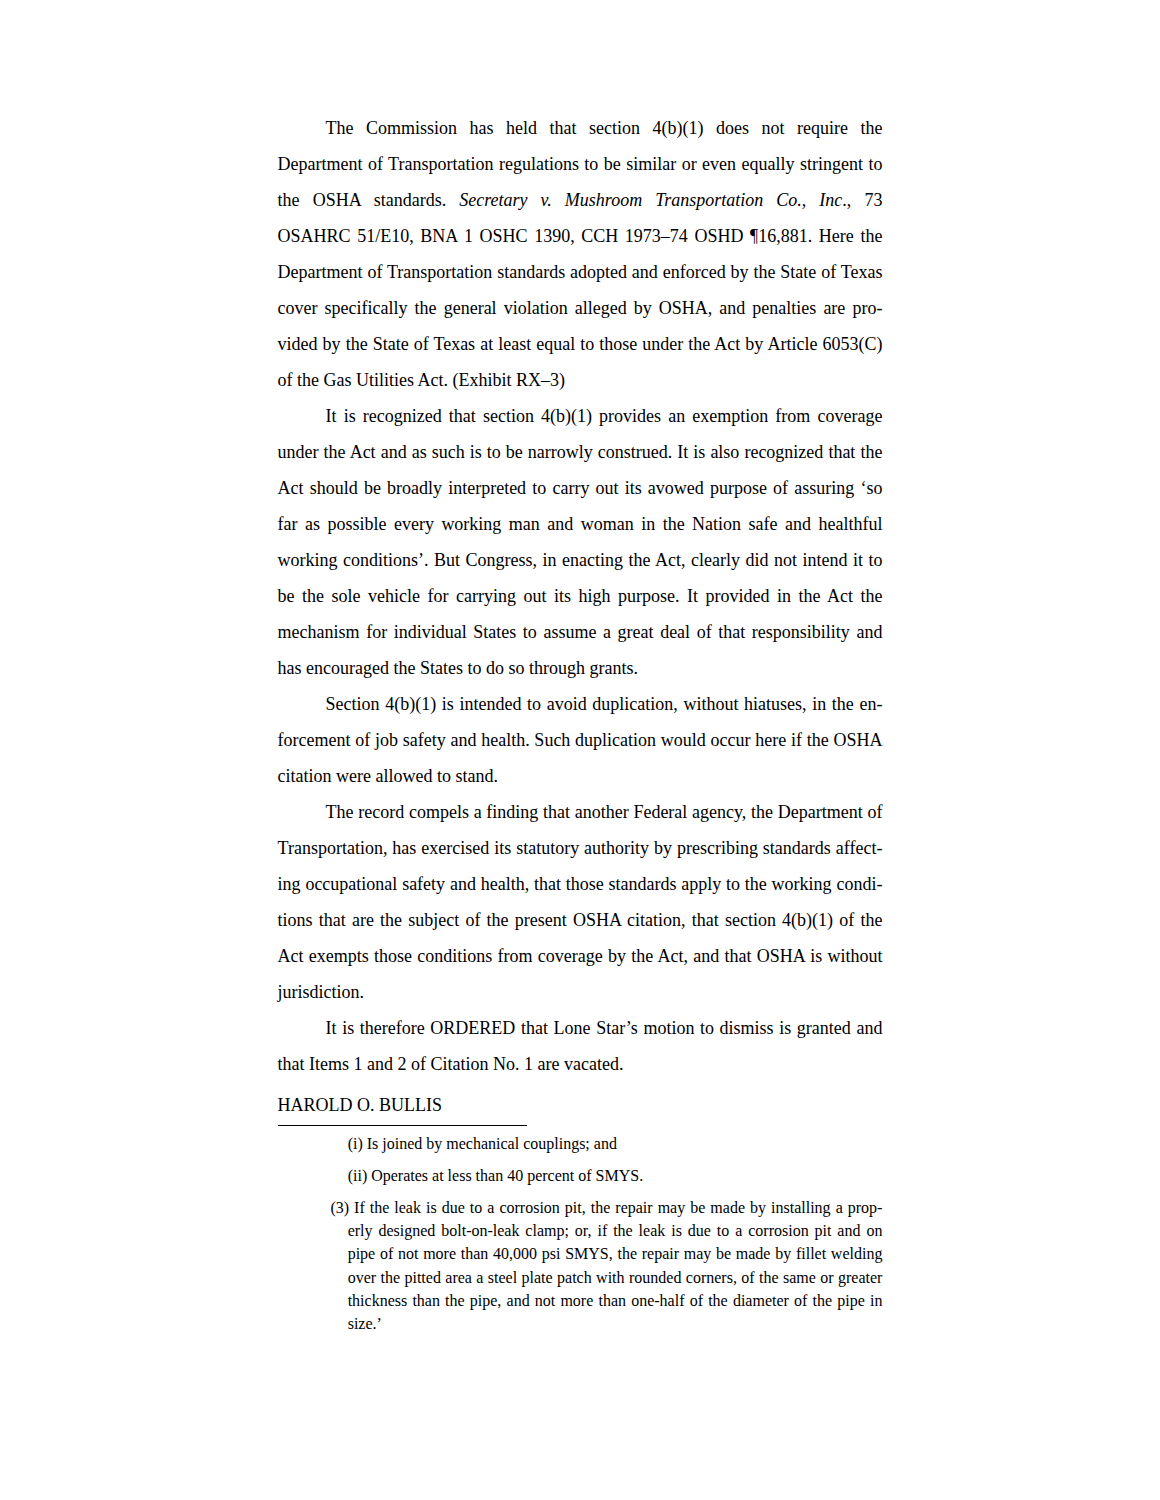The Commission has held that section 4(b)(1) does not require the Department of Transportation regulations to be similar or even equally stringent to the OSHA standards. Secretary v. Mushroom Transportation Co., Inc., 73 OSAHRC 51/E10, BNA 1 OSHC 1390, CCH 1973–74 OSHD ¶16,881. Here the Department of Transportation standards adopted and enforced by the State of Texas cover specifically the general violation alleged by OSHA, and penalties are provided by the State of Texas at least equal to those under the Act by Article 6053(C) of the Gas Utilities Act. (Exhibit RX–3)
It is recognized that section 4(b)(1) provides an exemption from coverage under the Act and as such is to be narrowly construed. It is also recognized that the Act should be broadly interpreted to carry out its avowed purpose of assuring ‘so far as possible every working man and woman in the Nation safe and healthful working conditions’. But Congress, in enacting the Act, clearly did not intend it to be the sole vehicle for carrying out its high purpose. It provided in the Act the mechanism for individual States to assume a great deal of that responsibility and has encouraged the States to do so through grants.
Section 4(b)(1) is intended to avoid duplication, without hiatuses, in the enforcement of job safety and health. Such duplication would occur here if the OSHA citation were allowed to stand.
The record compels a finding that another Federal agency, the Department of Transportation, has exercised its statutory authority by prescribing standards affecting occupational safety and health, that those standards apply to the working conditions that are the subject of the present OSHA citation, that section 4(b)(1) of the Act exempts those conditions from coverage by the Act, and that OSHA is without jurisdiction.
It is therefore ORDERED that Lone Star’s motion to dismiss is granted and that Items 1 and 2 of Citation No. 1 are vacated.
HAROLD O. BULLIS
(i) Is joined by mechanical couplings; and
(ii) Operates at less than 40 percent of SMYS.
(3) If the leak is due to a corrosion pit, the repair may be made by installing a properly designed bolt-on-leak clamp; or, if the leak is due to a corrosion pit and on pipe of not more than 40,000 psi SMYS, the repair may be made by fillet welding over the pitted area a steel plate patch with rounded corners, of the same or greater thickness than the pipe, and not more than one-half of the diameter of the pipe in size.’